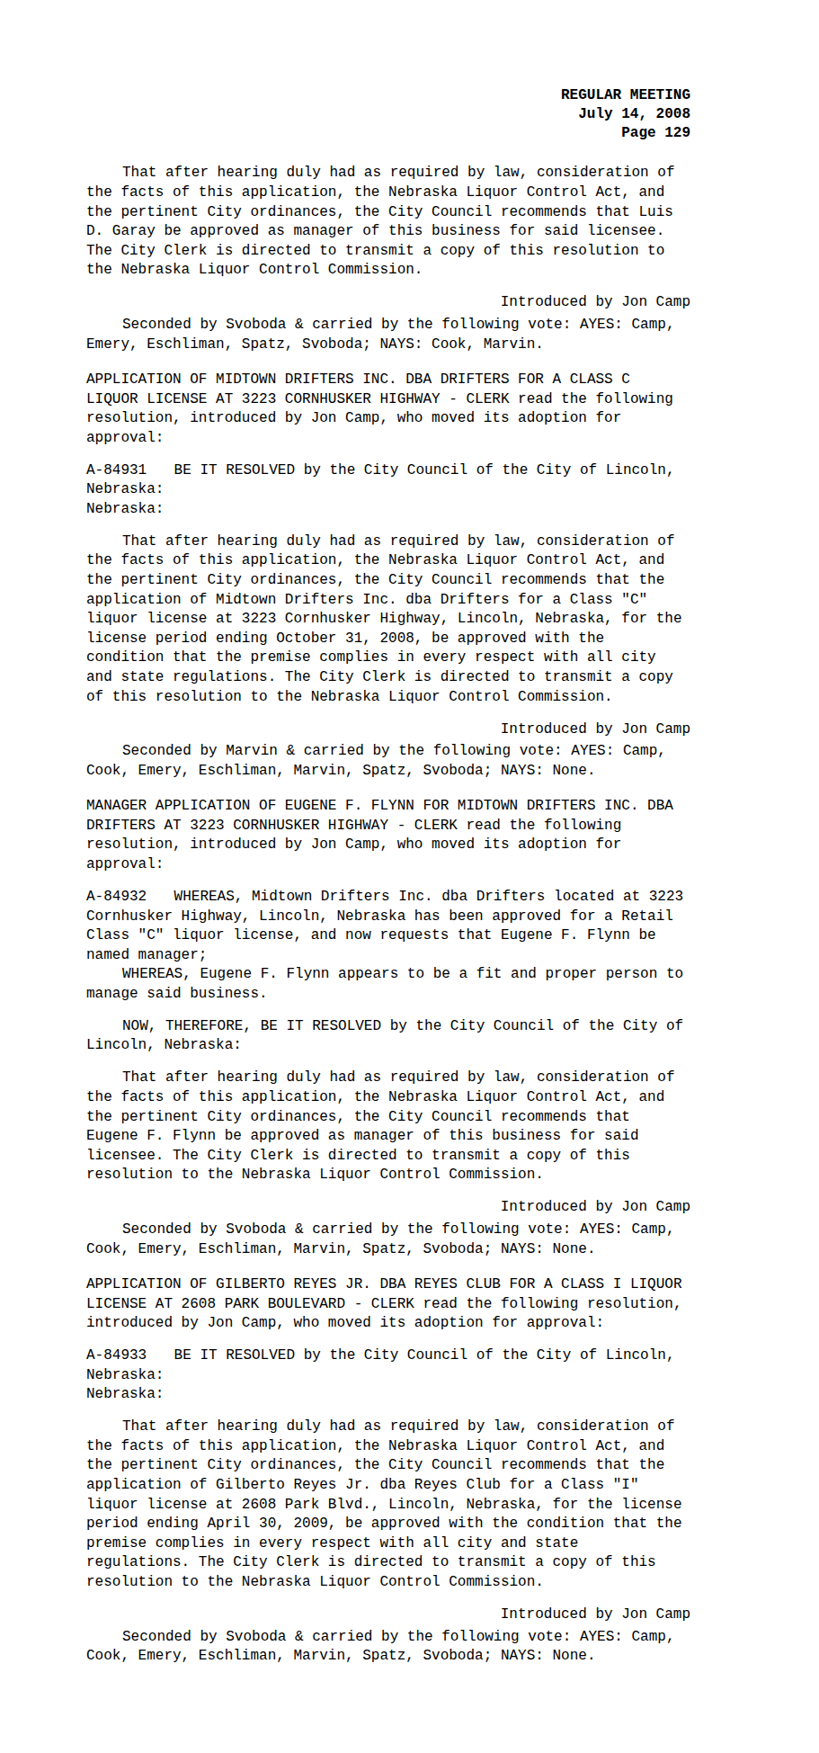REGULAR MEETING
July 14, 2008
Page 129
That after hearing duly had as required by law, consideration of the facts of this application, the Nebraska Liquor Control Act, and the pertinent City ordinances, the City Council recommends that Luis D. Garay be approved as manager of this business for said licensee. The City Clerk is directed to transmit a copy of this resolution to the Nebraska Liquor Control Commission.
Introduced by Jon Camp
Seconded by Svoboda & carried by the following vote: AYES: Camp, Emery, Eschliman, Spatz, Svoboda; NAYS: Cook, Marvin.
APPLICATION OF MIDTOWN DRIFTERS INC. DBA DRIFTERS FOR A CLASS C LIQUOR LICENSE AT 3223 CORNHUSKER HIGHWAY - CLERK read the following resolution, introduced by Jon Camp, who moved its adoption for approval:
A-84931 BE IT RESOLVED by the City Council of the City of Lincoln, Nebraska:
Nebraska:
That after hearing duly had as required by law, consideration of the facts of this application, the Nebraska Liquor Control Act, and the pertinent City ordinances, the City Council recommends that the application of Midtown Drifters Inc. dba Drifters for a Class "C" liquor license at 3223 Cornhusker Highway, Lincoln, Nebraska, for the license period ending October 31, 2008, be approved with the condition that the premise complies in every respect with all city and state regulations. The City Clerk is directed to transmit a copy of this resolution to the Nebraska Liquor Control Commission.
Introduced by Jon Camp
Seconded by Marvin & carried by the following vote: AYES: Camp, Cook, Emery, Eschliman, Marvin, Spatz, Svoboda; NAYS: None.
MANAGER APPLICATION OF EUGENE F. FLYNN FOR MIDTOWN DRIFTERS INC. DBA DRIFTERS AT 3223 CORNHUSKER HIGHWAY - CLERK read the following resolution, introduced by Jon Camp, who moved its adoption for approval:
A-84932 WHEREAS, Midtown Drifters Inc. dba Drifters located at 3223 Cornhusker Highway, Lincoln, Nebraska has been approved for a Retail Class "C" liquor license, and now requests that Eugene F. Flynn be named manager;
WHEREAS, Eugene F. Flynn appears to be a fit and proper person to manage said business.
NOW, THEREFORE, BE IT RESOLVED by the City Council of the City of Lincoln, Nebraska:
That after hearing duly had as required by law, consideration of the facts of this application, the Nebraska Liquor Control Act, and the pertinent City ordinances, the City Council recommends that Eugene F. Flynn be approved as manager of this business for said licensee. The City Clerk is directed to transmit a copy of this resolution to the Nebraska Liquor Control Commission.
Introduced by Jon Camp
Seconded by Svoboda & carried by the following vote: AYES: Camp, Cook, Emery, Eschliman, Marvin, Spatz, Svoboda; NAYS: None.
APPLICATION OF GILBERTO REYES JR. DBA REYES CLUB FOR A CLASS I LIQUOR LICENSE AT 2608 PARK BOULEVARD - CLERK read the following resolution, introduced by Jon Camp, who moved its adoption for approval:
A-84933 BE IT RESOLVED by the City Council of the City of Lincoln, Nebraska:
Nebraska:
That after hearing duly had as required by law, consideration of the facts of this application, the Nebraska Liquor Control Act, and the pertinent City ordinances, the City Council recommends that the application of Gilberto Reyes Jr. dba Reyes Club for a Class "I" liquor license at 2608 Park Blvd., Lincoln, Nebraska, for the license period ending April 30, 2009, be approved with the condition that the premise complies in every respect with all city and state regulations. The City Clerk is directed to transmit a copy of this resolution to the Nebraska Liquor Control Commission.
Introduced by Jon Camp
Seconded by Svoboda & carried by the following vote: AYES: Camp, Cook, Emery, Eschliman, Marvin, Spatz, Svoboda; NAYS: None.